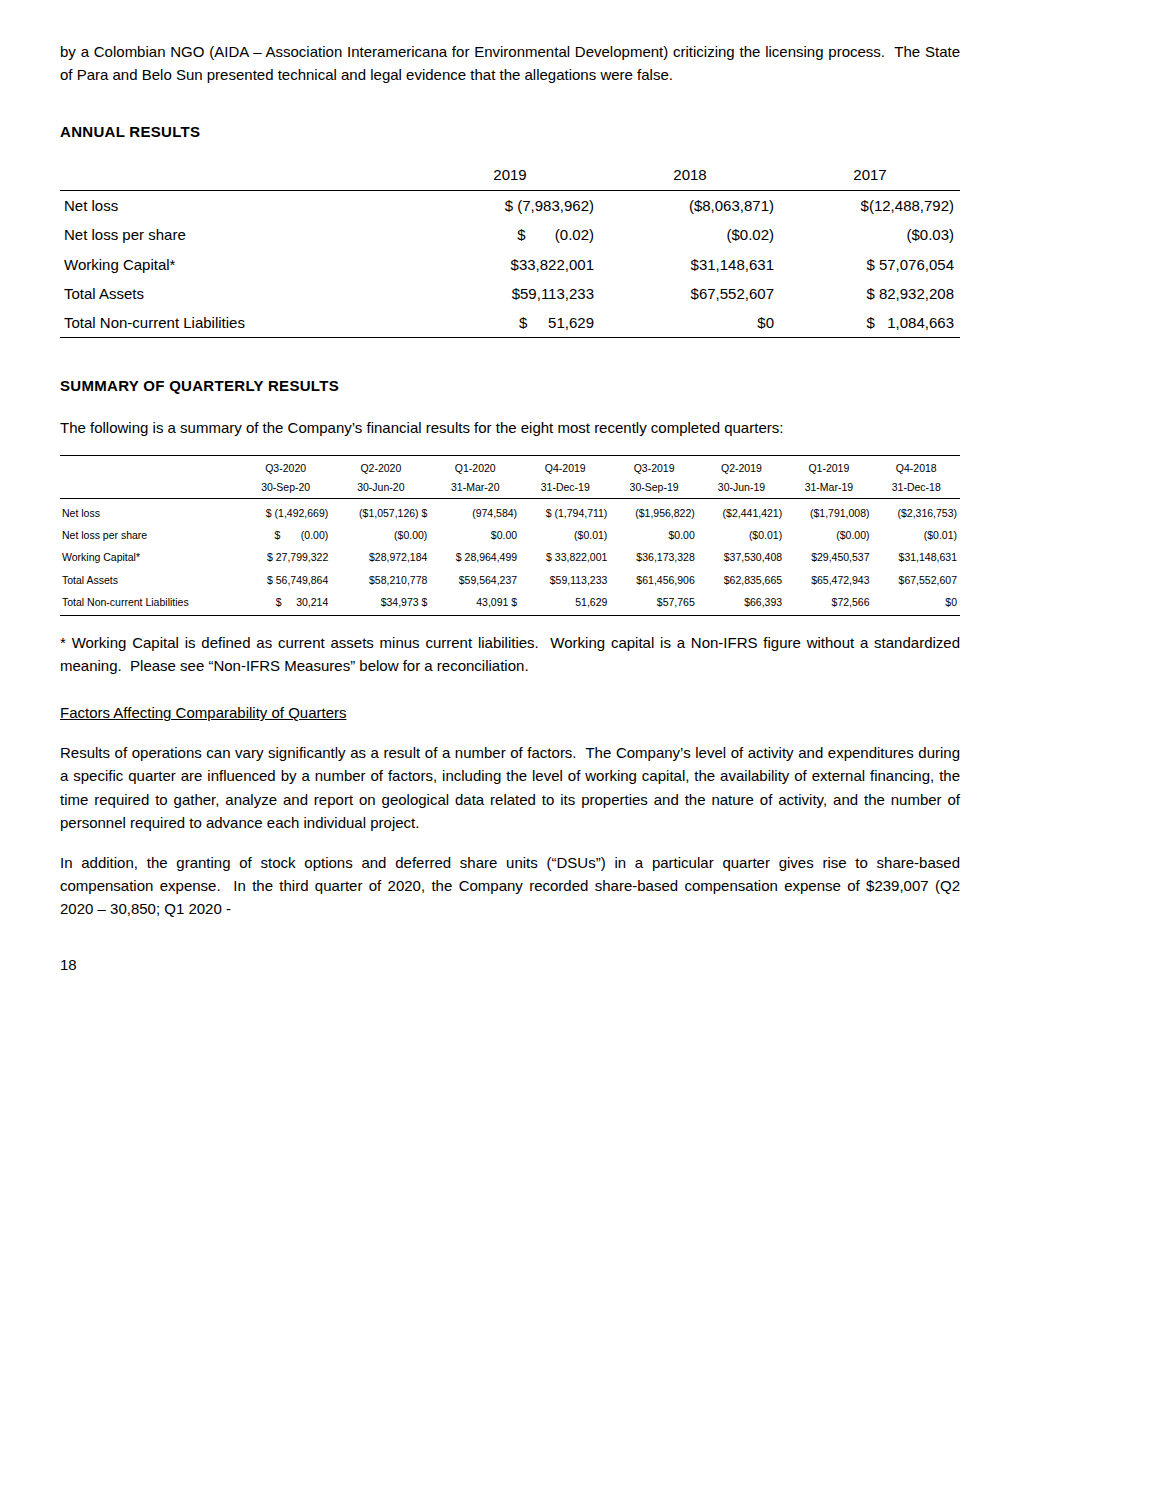by a Colombian NGO (AIDA – Association Interamericana for Environmental Development) criticizing the licensing process. The State of Para and Belo Sun presented technical and legal evidence that the allegations were false.
ANNUAL RESULTS
| | 2019 | 2018 | 2017 |
| --- | --- | --- | --- |
| Net loss | $ (7,983,962) | ($8,063,871) | $(12,488,792) |
| Net loss per share | $ (0.02) | ($0.02) | ($0.03) |
| Working Capital* | $33,822,001 | $31,148,631 | $ 57,076,054 |
| Total Assets | $59,113,233 | $67,552,607 | $ 82,932,208 |
| Total Non-current Liabilities | $ 51,629 | $0 | $ 1,084,663 |
SUMMARY OF QUARTERLY RESULTS
The following is a summary of the Company’s financial results for the eight most recently completed quarters:
| | Q3-2020 | Q2-2020 | Q1-2020 | Q4-2019 | Q3-2019 | Q2-2019 | Q1-2019 | Q4-2018 |
| --- | --- | --- | --- | --- | --- | --- | --- | --- |
| | 30-Sep-20 | 30-Jun-20 | 31-Mar-20 | 31-Dec-19 | 30-Sep-19 | 30-Jun-19 | 31-Mar-19 | 31-Dec-18 |
| Net loss | $ (1,492,669) | ($1,057,126) $ | (974,584) | $ (1,794,711) | ($1,956,822) | ($2,441,421) | ($1,791,008) | ($2,316,753) |
| Net loss per share | $ (0.00) | ($0.00) | $0.00 | ($0.01) | $0.00 | ($0.01) | ($0.00) | ($0.01) |
| Working Capital* | $ 27,799,322 | $28,972,184 | $ 28,964,499 | $ 33,822,001 | $36,173,328 | $37,530,408 | $29,450,537 | $31,148,631 |
| Total Assets | $ 56,749,864 | $58,210,778 | $59,564,237 | $59,113,233 | $61,456,906 | $62,835,665 | $65,472,943 | $67,552,607 |
| Total Non-current Liabilities | $ 30,214 | $34,973 $ | 43,091 $ | 51,629 | $57,765 | $66,393 | $72,566 | $0 |
* Working Capital is defined as current assets minus current liabilities. Working capital is a Non-IFRS figure without a standardized meaning. Please see “Non-IFRS Measures” below for a reconciliation.
Factors Affecting Comparability of Quarters
Results of operations can vary significantly as a result of a number of factors. The Company’s level of activity and expenditures during a specific quarter are influenced by a number of factors, including the level of working capital, the availability of external financing, the time required to gather, analyze and report on geological data related to its properties and the nature of activity, and the number of personnel required to advance each individual project.
In addition, the granting of stock options and deferred share units (“DSUs”) in a particular quarter gives rise to share-based compensation expense. In the third quarter of 2020, the Company recorded share-based compensation expense of $239,007 (Q2 2020 – 30,850; Q1 2020 -
18